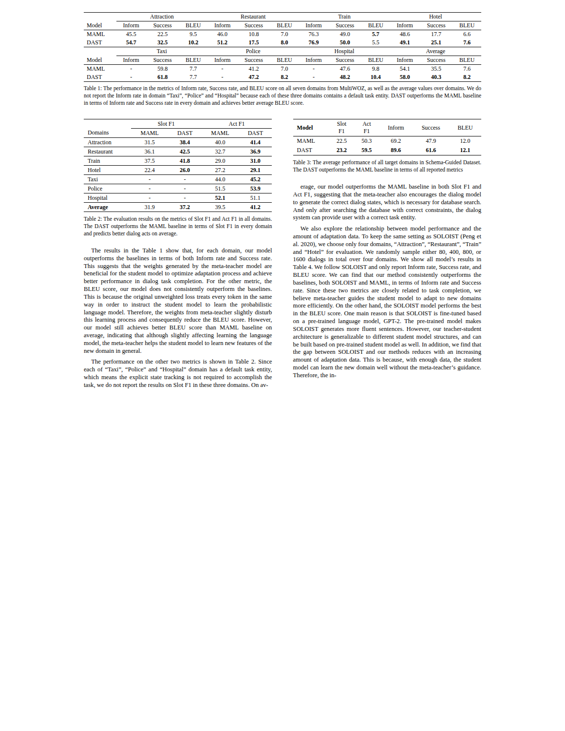| | Attraction | Restaurant | Train | Hotel |
| Model | Inform | Success | BLEU | Inform | Success | BLEU | Inform | Success | BLEU | Inform | Success | BLEU |
| MAML | 45.5 | 22.5 | 9.5 | 46.0 | 10.8 | 7.0 | 76.3 | 49.0 | 5.7 | 48.6 | 17.7 | 6.6 |
| DAST | 54.7 | 32.5 | 10.2 | 51.2 | 17.5 | 8.0 | 76.9 | 50.0 | 5.5 | 49.1 | 25.1 | 7.6 |
| | Taxi | Police | Hospital | Average |
| Model | Inform | Success | BLEU | Inform | Success | BLEU | Inform | Success | BLEU | Inform | Success | BLEU |
| MAML | - | 59.8 | 7.7 | - | 41.2 | 7.0 | - | 47.6 | 9.8 | 54.1 | 35.5 | 7.6 |
| DAST | - | 61.8 | 7.7 | - | 47.2 | 8.2 | - | 48.2 | 10.4 | 58.0 | 40.3 | 8.2 |
Table 1: The performance in the metrics of Inform rate, Success rate, and BLEU score on all seven domains from MultiWOZ, as well as the average values over domains. We do not report the Inform rate in domain “Taxi”, “Police” and “Hospital” because each of these three domains contains a default task entity. DAST outperforms the MAML baseline in terms of Inform rate and Success rate in every domain and achieves better average BLEU score.
| | Slot F1 | Act F1 |
| Domains | MAML | DAST | MAML | DAST |
| Attraction | 31.5 | 38.4 | 40.0 | 41.4 |
| Restaurant | 36.1 | 42.5 | 32.7 | 36.9 |
| Train | 37.5 | 41.8 | 29.0 | 31.0 |
| Hotel | 22.4 | 26.0 | 27.2 | 29.1 |
| Taxi | - | - | 44.0 | 45.2 |
| Police | - | - | 51.5 | 53.9 |
| Hospital | - | - | 52.1 | 51.1 |
| Average | 31.9 | 37.2 | 39.5 | 41.2 |
Table 2: The evaluation results on the metrics of Slot F1 and Act F1 in all domains. The DAST outperforms the MAML baseline in terms of Slot F1 in every domain and predicts better dialog acts on average.
The results in the Table 1 show that, for each domain, our model outperforms the baselines in terms of both Inform rate and Success rate. This suggests that the weights generated by the meta-teacher model are beneficial for the student model to optimize adaptation process and achieve better performance in dialog task completion. For the other metric, the BLEU score, our model does not consistently outperform the baselines. This is because the original unweighted loss treats every token in the same way in order to instruct the student model to learn the probabilistic language model. Therefore, the weights from meta-teacher slightly disturb this learning process and consequently reduce the BLEU score. However, our model still achieves better BLEU score than MAML baseline on average, indicating that although slightly affecting learning the language model, the meta-teacher helps the student model to learn new features of the new domain in general.
The performance on the other two metrics is shown in Table 2. Since each of “Taxi”, “Police” and “Hospital” domain has a default task entity, which means the explicit state tracking is not required to accomplish the task, we do not report the results on Slot F1 in these three domains. On av-
| Model | Slot F1 | Act F1 | Inform | Success | BLEU |
| MAML | 22.5 | 50.3 | 69.2 | 47.9 | 12.0 |
| DAST | 23.2 | 59.5 | 89.6 | 61.6 | 12.1 |
Table 3: The average performance of all target domains in Schema-Guided Dataset. The DAST outperforms the MAML baseline in terms of all reported metrics
erage, our model outperforms the MAML baseline in both Slot F1 and Act F1, suggesting that the meta-teacher also encourages the dialog model to generate the correct dialog states, which is necessary for database search. And only after searching the database with correct constraints, the dialog system can provide user with a correct task entity.
We also explore the relationship between model performance and the amount of adaptation data. To keep the same setting as SOLOIST (Peng et al. 2020), we choose only four domains, “Attraction”, “Restaurant”, “Train” and “Hotel” for evaluation. We randomly sample either 80, 400, 800, or 1600 dialogs in total over four domains. We show all model’s results in Table 4. We follow SOLOIST and only report Inform rate, Success rate, and BLEU score. We can find that our method consistently outperforms the baselines, both SOLOIST and MAML, in terms of Inform rate and Success rate. Since these two metrics are closely related to task completion, we believe meta-teacher guides the student model to adapt to new domains more efficiently. On the other hand, the SOLOIST model performs the best in the BLEU score. One main reason is that SOLOIST is fine-tuned based on a pre-trained language model, GPT-2. The pre-trained model makes SOLOIST generates more fluent sentences. However, our teacher-student architecture is generalizable to different student model structures, and can be built based on pre-trained student model as well. In addition, we find that the gap between SOLOIST and our methods reduces with an increasing amount of adaptation data. This is because, with enough data, the student model can learn the new domain well without the meta-teacher’s guidance. Therefore, the in-